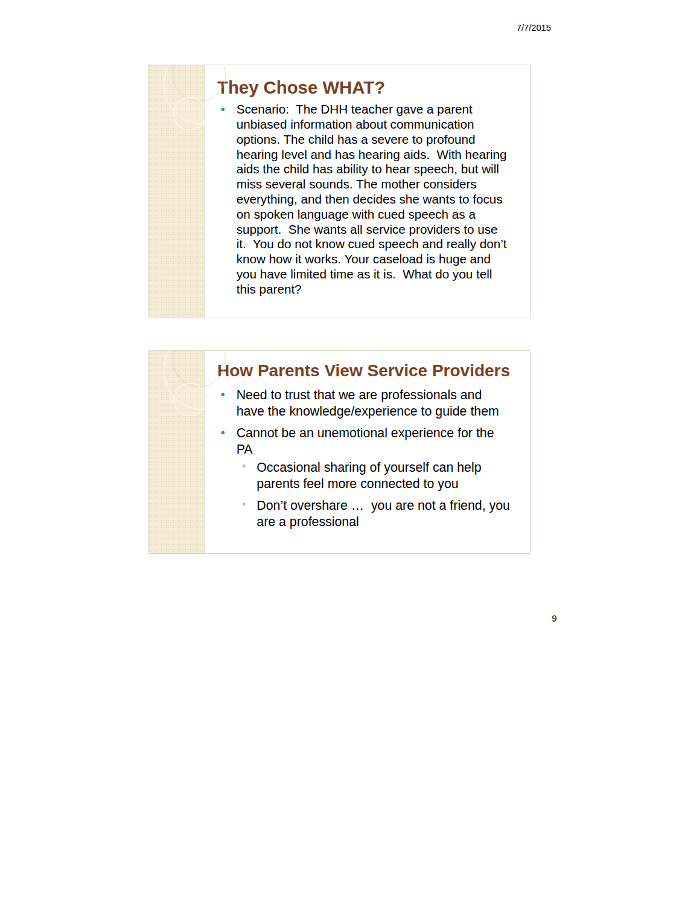7/7/2015
They Chose WHAT?
Scenario: The DHH teacher gave a parent unbiased information about communication options. The child has a severe to profound hearing level and has hearing aids. With hearing aids the child has ability to hear speech, but will miss several sounds. The mother considers everything, and then decides she wants to focus on spoken language with cued speech as a support. She wants all service providers to use it. You do not know cued speech and really don’t know how it works. Your caseload is huge and you have limited time as it is. What do you tell this parent?
How Parents View Service Providers
Need to trust that we are professionals and have the knowledge/experience to guide them
Cannot be an unemotional experience for the PA
Occasional sharing of yourself can help parents feel more connected to you
Don’t overshare … you are not a friend, you are a professional
9